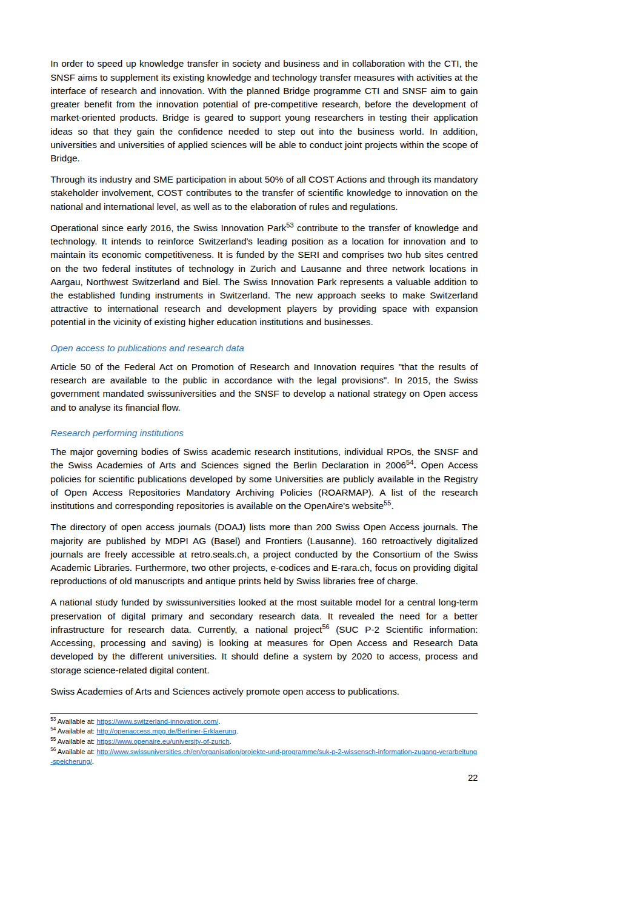In order to speed up knowledge transfer in society and business and in collaboration with the CTI, the SNSF aims to supplement its existing knowledge and technology transfer measures with activities at the interface of research and innovation. With the planned Bridge programme CTI and SNSF aim to gain greater benefit from the innovation potential of pre-competitive research, before the development of market-oriented products. Bridge is geared to support young researchers in testing their application ideas so that they gain the confidence needed to step out into the business world. In addition, universities and universities of applied sciences will be able to conduct joint projects within the scope of Bridge.
Through its industry and SME participation in about 50% of all COST Actions and through its mandatory stakeholder involvement, COST contributes to the transfer of scientific knowledge to innovation on the national and international level, as well as to the elaboration of rules and regulations.
Operational since early 2016, the Swiss Innovation Park53 contribute to the transfer of knowledge and technology. It intends to reinforce Switzerland's leading position as a location for innovation and to maintain its economic competitiveness. It is funded by the SERI and comprises two hub sites centred on the two federal institutes of technology in Zurich and Lausanne and three network locations in Aargau, Northwest Switzerland and Biel. The Swiss Innovation Park represents a valuable addition to the established funding instruments in Switzerland. The new approach seeks to make Switzerland attractive to international research and development players by providing space with expansion potential in the vicinity of existing higher education institutions and businesses.
Open access to publications and research data
Article 50 of the Federal Act on Promotion of Research and Innovation requires "that the results of research are available to the public in accordance with the legal provisions". In 2015, the Swiss government mandated swissuniversities and the SNSF to develop a national strategy on Open access and to analyse its financial flow.
Research performing institutions
The major governing bodies of Swiss academic research institutions, individual RPOs, the SNSF and the Swiss Academies of Arts and Sciences signed the Berlin Declaration in 200654. Open Access policies for scientific publications developed by some Universities are publicly available in the Registry of Open Access Repositories Mandatory Archiving Policies (ROARMAP). A list of the research institutions and corresponding repositories is available on the OpenAire's website55.
The directory of open access journals (DOAJ) lists more than 200 Swiss Open Access journals. The majority are published by MDPI AG (Basel) and Frontiers (Lausanne). 160 retroactively digitalized journals are freely accessible at retro.seals.ch, a project conducted by the Consortium of the Swiss Academic Libraries. Furthermore, two other projects, e-codices and E-rara.ch, focus on providing digital reproductions of old manuscripts and antique prints held by Swiss libraries free of charge.
A national study funded by swissuniversities looked at the most suitable model for a central long-term preservation of digital primary and secondary research data. It revealed the need for a better infrastructure for research data. Currently, a national project56 (SUC P-2 Scientific information: Accessing, processing and saving) is looking at measures for Open Access and Research Data developed by the different universities. It should define a system by 2020 to access, process and storage science-related digital content.
Swiss Academies of Arts and Sciences actively promote open access to publications.
53 Available at: https://www.switzerland-innovation.com/.
54 Available at: http://openaccess.mpg.de/Berliner-Erklaerung.
55 Available at: https://www.openaire.eu/university-of-zurich.
56 Available at: http://www.swissuniversities.ch/en/organisation/projekte-und-programme/suk-p-2-wissensch-information-zugang-verarbeitung-speicherung/.
22